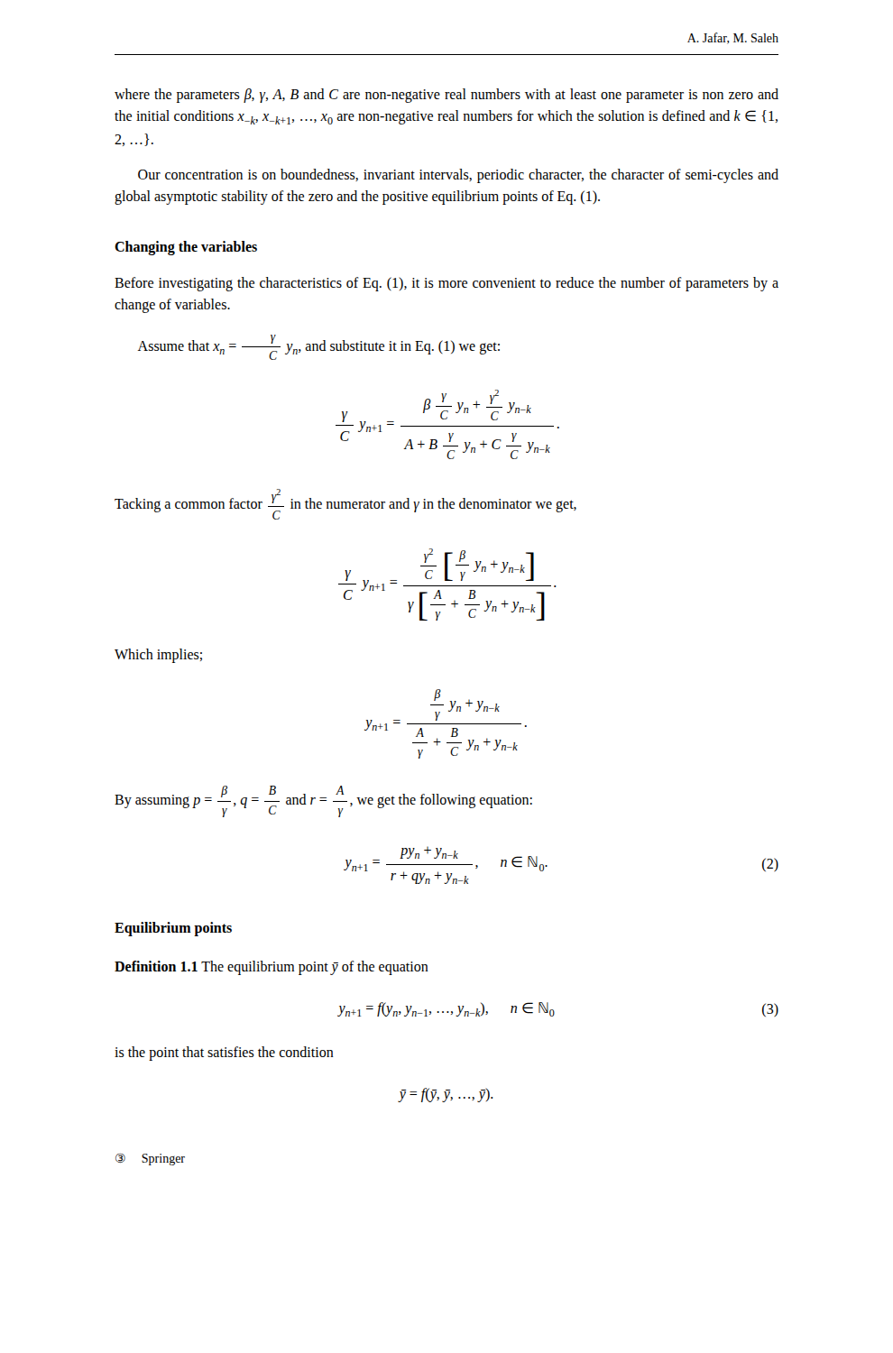A. Jafar, M. Saleh
where the parameters β, γ, A, B and C are non-negative real numbers with at least one parameter is non zero and the initial conditions x−k, x−k+1, …, x0 are non-negative real numbers for which the solution is defined and k ∈ {1, 2, …}.
Our concentration is on boundedness, invariant intervals, periodic character, the character of semi-cycles and global asymptotic stability of the zero and the positive equilibrium points of Eq. (1).
Changing the variables
Before investigating the characteristics of Eq. (1), it is more convenient to reduce the number of parameters by a change of variables.
Assume that xn = γC yn, and substitute it in Eq. (1) we get:
γC yn+1 = β γC yn + γ2 C yn−k A + B γC yn + C γC yn−k .
Tacking a common factor γ2 C in the numerator and γ in the denominator we get,
γC yn+1 = γ2 C [βγ yn + yn−k] γ [Aγ + BC yn + yn−k] .
Which implies;
yn+1 = βγ yn + yn−k Aγ + BC yn + yn−k .
By assuming p = βγ, q = BC and r = Aγ, we get the following equation:
yn+1 = pyn + yn−k r + qyn + yn−k , n ∈ ℕ0.
(2)
Equilibrium points
Definition 1.1 The equilibrium point ȳ of the equation
yn+1 = f(yn, yn−1, …, yn−k), n ∈ ℕ0
(3)
is the point that satisfies the condition
ȳ = f(ȳ, ȳ, …, ȳ).
③ Springer